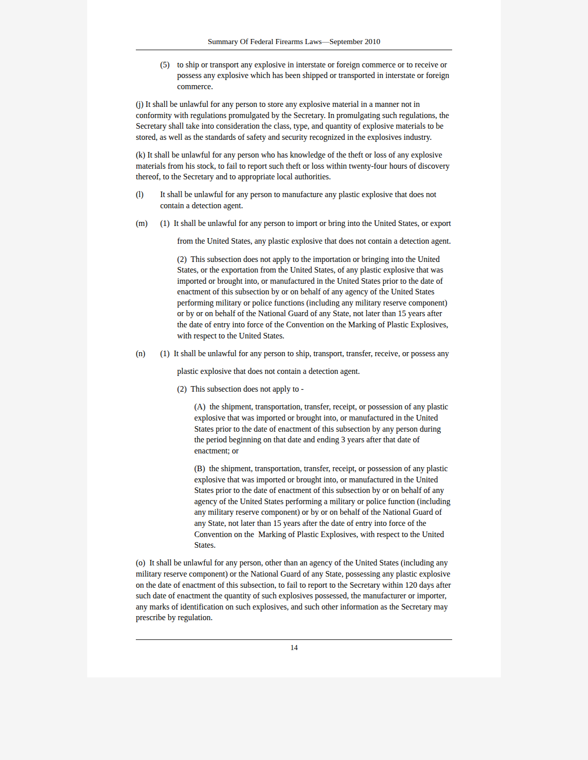Summary Of Federal Firearms Laws—September 2010
(5) to ship or transport any explosive in interstate or foreign commerce or to receive or possess any explosive which has been shipped or transported in interstate or foreign commerce.
(j) It shall be unlawful for any person to store any explosive material in a manner not in conformity with regulations promulgated by the Secretary. In promulgating such regulations, the Secretary shall take into consideration the class, type, and quantity of explosive materials to be stored, as well as the standards of safety and security recognized in the explosives industry.
(k) It shall be unlawful for any person who has knowledge of the theft or loss of any explosive materials from his stock, to fail to report such theft or loss within twenty-four hours of discovery thereof, to the Secretary and to appropriate local authorities.
(l) It shall be unlawful for any person to manufacture any plastic explosive that does not contain a detection agent.
(m) (1) It shall be unlawful for any person to import or bring into the United States, or export
from the United States, any plastic explosive that does not contain a detection agent.
(2) This subsection does not apply to the importation or bringing into the United States, or the exportation from the United States, of any plastic explosive that was imported or brought into, or manufactured in the United States prior to the date of enactment of this subsection by or on behalf of any agency of the United States performing military or police functions (including any military reserve component) or by or on behalf of the National Guard of any State, not later than 15 years after the date of entry into force of the Convention on the Marking of Plastic Explosives, with respect to the United States.
(n) (1) It shall be unlawful for any person to ship, transport, transfer, receive, or possess any
plastic explosive that does not contain a detection agent.
(2) This subsection does not apply to -
(A) the shipment, transportation, transfer, receipt, or possession of any plastic explosive that was imported or brought into, or manufactured in the United States prior to the date of enactment of this subsection by any person during the period beginning on that date and ending 3 years after that date of enactment; or
(B) the shipment, transportation, transfer, receipt, or possession of any plastic explosive that was imported or brought into, or manufactured in the United States prior to the date of enactment of this subsection by or on behalf of any agency of the United States performing a military or police function (including any military reserve component) or by or on behalf of the National Guard of any State, not later than 15 years after the date of entry into force of the Convention on the Marking of Plastic Explosives, with respect to the United States.
(o) It shall be unlawful for any person, other than an agency of the United States (including any military reserve component) or the National Guard of any State, possessing any plastic explosive on the date of enactment of this subsection, to fail to report to the Secretary within 120 days after such date of enactment the quantity of such explosives possessed, the manufacturer or importer, any marks of identification on such explosives, and such other information as the Secretary may prescribe by regulation.
14